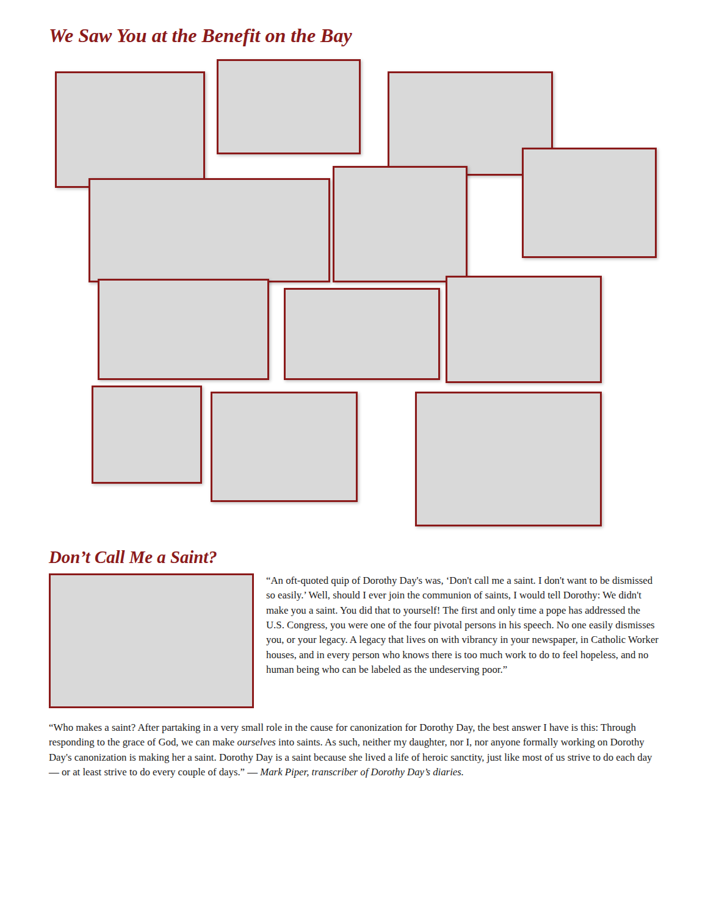We Saw You at the Benefit on the Bay
Don’t Call Me a Saint?
“An oft-quoted quip of Dorothy Day's was, ‘Don't call me a saint. I don't want to be dismissed so easily.’ Well, should I ever join the communion of saints, I would tell Dorothy: We didn't make you a saint. You did that to yourself! The first and only time a pope has addressed the U.S. Congress, you were one of the four pivotal persons in his speech. No one easily dismisses you, or your legacy. A legacy that lives on with vibrancy in your newspaper, in Catholic Worker houses, and in every person who knows there is too much work to do to feel hopeless, and no human being who can be labeled as the undeserving poor.”
“Who makes a saint? After partaking in a very small role in the cause for canonization for Dorothy Day, the best answer I have is this: Through responding to the grace of God, we can make ourselves into saints. As such, neither my daughter, nor I, nor anyone formally working on Dorothy Day's canonization is making her a saint. Dorothy Day is a saint because she lived a life of heroic sanctity, just like most of us strive to do each day — or at least strive to do every couple of days.” — Mark Piper, transcriber of Dorothy Day’s diaries.